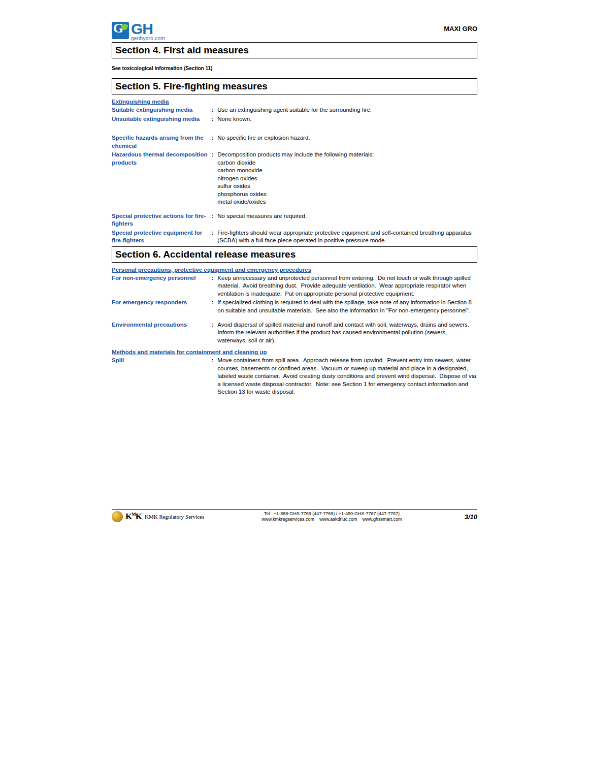G
GH genhydro.com
MAXI GRO
Section 4. First aid measures
See toxicological information (Section 11)
Section 5. Fire-fighting measures
Extinguishing media
| Suitable extinguishing media | : | Use an extinguishing agent suitable for the surrounding fire. |
| Unsuitable extinguishing media | : | None known. |
| Specific hazards arising from the chemical | : | No specific fire or explosion hazard. |
| Hazardous thermal decomposition products | : | Decomposition products may include the following materials: carbon dioxide carbon monoxide nitrogen oxides sulfur oxides phosphorus oxides metal oxide/oxides |
| Special protective actions for fire-fighters | : | No special measures are required. |
| Special protective equipment for fire-fighters | : | Fire-fighters should wear appropriate protective equipment and self-contained breathing apparatus (SCBA) with a full face-piece operated in positive pressure mode. |
Section 6. Accidental release measures
Personal precautions, protective equipment and emergency procedures
| For non-emergency personnel | : | Keep unnecessary and unprotected personnel from entering. Do not touch or walk through spilled material. Avoid breathing dust. Provide adequate ventilation. Wear appropriate respirator when ventilation is inadequate. Put on appropriate personal protective equipment. |
| For emergency responders | : | If specialized clothing is required to deal with the spillage, take note of any information in Section 8 on suitable and unsuitable materials. See also the information in "For non-emergency personnel". |
| Environmental precautions | : | Avoid dispersal of spilled material and runoff and contact with soil, waterways, drains and sewers. Inform the relevant authorities if the product has caused environmental pollution (sewers, waterways, soil or air). |
Methods and materials for containment and cleaning up
| Spill | : | Move containers from spill area. Approach release from upwind. Prevent entry into sewers, water courses, basements or confined areas. Vacuum or sweep up material and place in a designated, labeled waste container. Avoid creating dusty conditions and prevent wind dispersal. Dispose of via a licensed waste disposal contractor. Note: see Section 1 for emergency contact information and Section 13 for waste disposal. |
KMK KMK Regulatory Services
Tel : +1-888-GHS-7769 (447-7769) / +1-450-GHS-7767 (447-7767)
www.kmkregservices.com www.askdrluc.com www.ghssmart.com
3/10